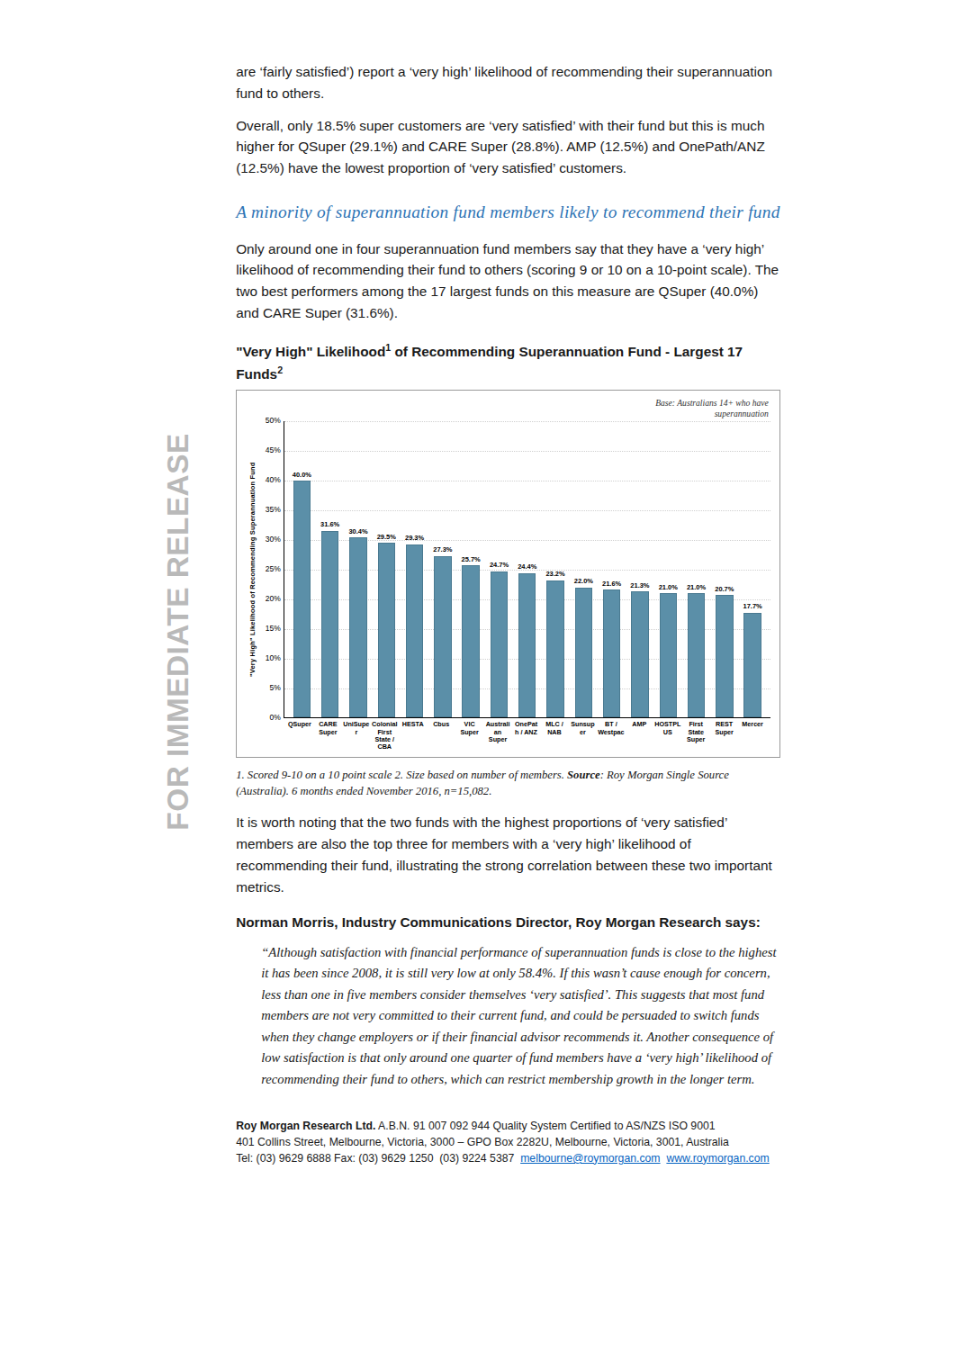FOR IMMEDIATE RELEASE
are ‘fairly satisfied’) report a ‘very high’ likelihood of recommending their superannuation fund to others.
Overall, only 18.5% super customers are ‘very satisfied’ with their fund but this is much higher for QSuper (29.1%) and CARE Super (28.8%). AMP (12.5%) and OnePath/ANZ (12.5%) have the lowest proportion of ‘very satisfied’ customers.
A minority of superannuation fund members likely to recommend their fund
Only around one in four superannuation fund members say that they have a ‘very high’ likelihood of recommending their fund to others (scoring 9 or 10 on a 10-point scale). The two best performers among the 17 largest funds on this measure are QSuper (40.0%) and CARE Super (31.6%).
"Very High" Likelihood1 of Recommending Superannuation Fund - Largest 17 Funds2
Base: Australians 14+ who have
superannuation
"Very High" Likelihood of Recommending Superannuation Fund
50%
45%
40%
35%
30%
25%
20%
15%
10%
5%
0%
40.0%
31.6%
30.4%
29.5%
29.3%
27.3%
25.7%
24.7%
24.4%
23.2%
22.0%
21.6%
21.3%
21.0%
21.0%
20.7%
17.7%
QSuper
CARE Super
UniSuper
Colonial First State / CBA
HESTA
Cbus
VIC Super
Australian Super
OnePath / ANZ
MLC / NAB
Sunsuper
BT / Westpac
AMP
HOSTPLUS
First State Super
REST Super
Mercer
1. Scored 9-10 on a 10 point scale 2. Size based on number of members. Source: Roy Morgan Single Source (Australia). 6 months ended November 2016, n=15,082.
It is worth noting that the two funds with the highest proportions of ‘very satisfied’ members are also the top three for members with a ‘very high’ likelihood of recommending their fund, illustrating the strong correlation between these two important metrics.
Norman Morris, Industry Communications Director, Roy Morgan Research says:
“Although satisfaction with financial performance of superannuation funds is close to the highest it has been since 2008, it is still very low at only 58.4%. If this wasn’t cause enough for concern, less than one in five members consider themselves ‘very satisfied’. This suggests that most fund members are not very committed to their current fund, and could be persuaded to switch funds when they change employers or if their financial advisor recommends it. Another consequence of low satisfaction is that only around one quarter of fund members have a ‘very high’ likelihood of recommending their fund to others, which can restrict membership growth in the longer term.
Roy Morgan Research Ltd. A.B.N. 91 007 092 944 Quality System Certified to AS/NZS ISO 9001
401 Collins Street, Melbourne, Victoria, 3000 – GPO Box 2282U, Melbourne, Victoria, 3001, Australia
Tel: (03) 9629 6888 Fax: (03) 9629 1250 (03) 9224 5387 melbourne@roymorgan.com www.roymorgan.com